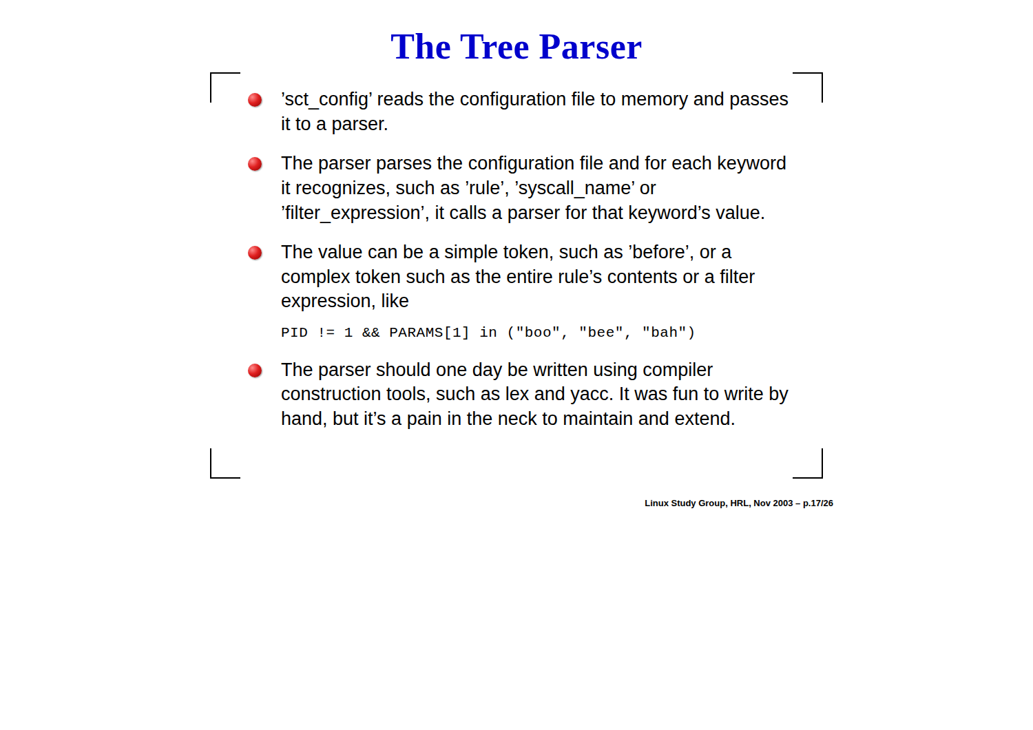The Tree Parser
’sct_config’ reads the configuration file to memory and passes it to a parser.
The parser parses the configuration file and for each keyword it recognizes, such as ’rule’, ’syscall_name’ or ’filter_expression’, it calls a parser for that keyword’s value.
The value can be a simple token, such as ’before’, or a complex token such as the entire rule’s contents or a filter expression, like
PID != 1 && PARAMS[1] in ("boo", "bee", "bah")
The parser should one day be written using compiler construction tools, such as lex and yacc. It was fun to write by hand, but it’s a pain in the neck to maintain and extend.
Linux Study Group, HRL, Nov 2003 – p.17/26